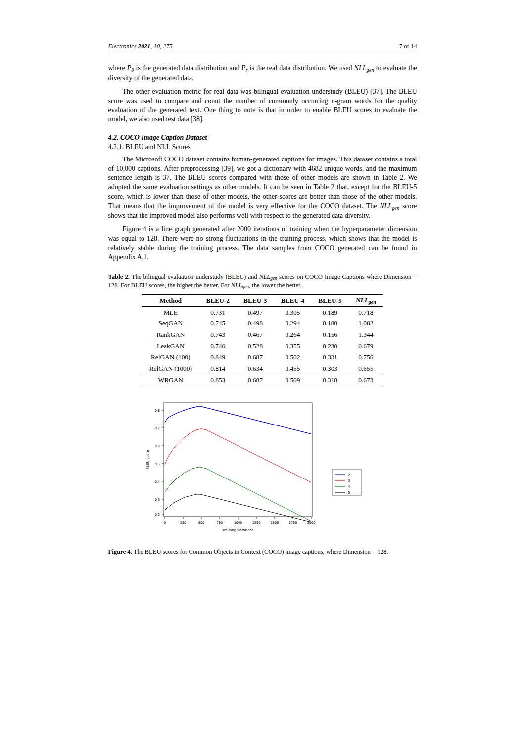Electronics 2021, 10, 275
7 of 14
where Pθ is the generated data distribution and Pr is the real data distribution. We used NLLgen to evaluate the diversity of the generated data.
The other evaluation metric for real data was bilingual evaluation understudy (BLEU) [37]. The BLEU score was used to compare and count the number of commonly occurring n-gram words for the quality evaluation of the generated text. One thing to note is that in order to enable BLEU scores to evaluate the model, we also used test data [38].
4.2. COCO Image Caption Dataset
4.2.1. BLEU and NLL Scores
The Microsoft COCO dataset contains human-generated captions for images. This dataset contains a total of 10,000 captions. After preprocessing [39], we got a dictionary with 4682 unique words, and the maximum sentence length is 37. The BLEU scores compared with those of other models are shown in Table 2. We adopted the same evaluation settings as other models. It can be seen in Table 2 that, except for the BLEU-5 score, which is lower than those of other models, the other scores are better than those of the other models. That means that the improvement of the model is very effective for the COCO dataset. The NLLgen score shows that the improved model also performs well with respect to the generated data diversity.
Figure 4 is a line graph generated after 2000 iterations of training when the hyperparameter dimension was equal to 128. There were no strong fluctuations in the training process, which shows that the model is relatively stable during the training process. The data samples from COCO generated can be found in Appendix A.1.
Table 2. The bilingual evaluation understudy (BLEU) and NLLgen scores on COCO Image Captions where Dimension = 128. For BLEU scores, the higher the better. For NLLgen, the lower the better.
| Method | BLEU-2 | BLEU-3 | BLEU-4 | BLEU-5 | NLL gen |
| --- | --- | --- | --- | --- | --- |
| MLE | 0.731 | 0.497 | 0.305 | 0.189 | 0.718 |
| SeqGAN | 0.745 | 0.498 | 0.294 | 0.180 | 1.082 |
| RankGAN | 0.743 | 0.467 | 0.264 | 0.156 | 1.344 |
| LeakGAN | 0.746 | 0.528 | 0.355 | 0.230 | 0.679 |
| RelGAN (100) | 0.849 | 0.687 | 0.502 | 0.331 | 0.756 |
| RelGAN (1000) | 0.814 | 0.634 | 0.455 | 0.303 | 0.655 |
| WRGAN | 0.853 | 0.687 | 0.509 | 0.318 | 0.673 |
0.8 0.7 0.6 0.5 0.4 0.3 0.2 0 250 500 750 1000 1250 1500 1750 2000 Training iterations BLEU score 2 3 4 5
Figure 4. The BLEU scores for Common Objects in Context (COCO) image captions, where Dimension = 128.